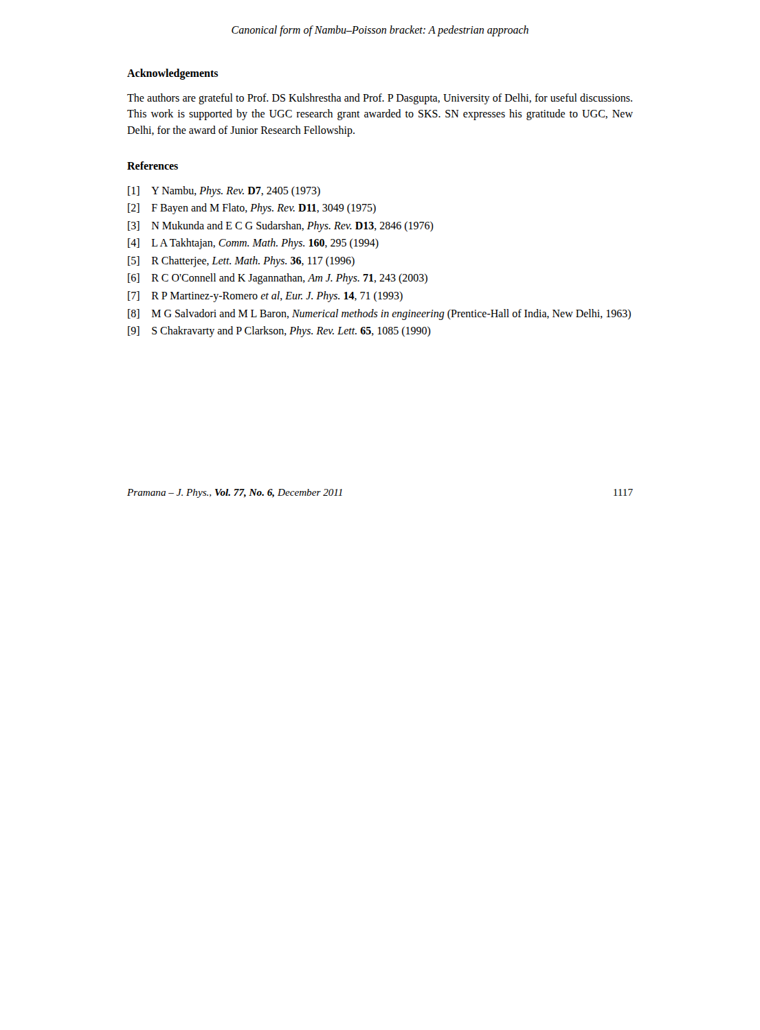Canonical form of Nambu–Poisson bracket: A pedestrian approach
Acknowledgements
The authors are grateful to Prof. DS Kulshrestha and Prof. P Dasgupta, University of Delhi, for useful discussions. This work is supported by the UGC research grant awarded to SKS. SN expresses his gratitude to UGC, New Delhi, for the award of Junior Research Fellowship.
References
[1] Y Nambu, Phys. Rev. D7, 2405 (1973)
[2] F Bayen and M Flato, Phys. Rev. D11, 3049 (1975)
[3] N Mukunda and E C G Sudarshan, Phys. Rev. D13, 2846 (1976)
[4] L A Takhtajan, Comm. Math. Phys. 160, 295 (1994)
[5] R Chatterjee, Lett. Math. Phys. 36, 117 (1996)
[6] R C O'Connell and K Jagannathan, Am J. Phys. 71, 243 (2003)
[7] R P Martinez-y-Romero et al, Eur. J. Phys. 14, 71 (1993)
[8] M G Salvadori and M L Baron, Numerical methods in engineering (Prentice-Hall of India, New Delhi, 1963)
[9] S Chakravarty and P Clarkson, Phys. Rev. Lett. 65, 1085 (1990)
Pramana – J. Phys., Vol. 77, No. 6, December 2011 1117